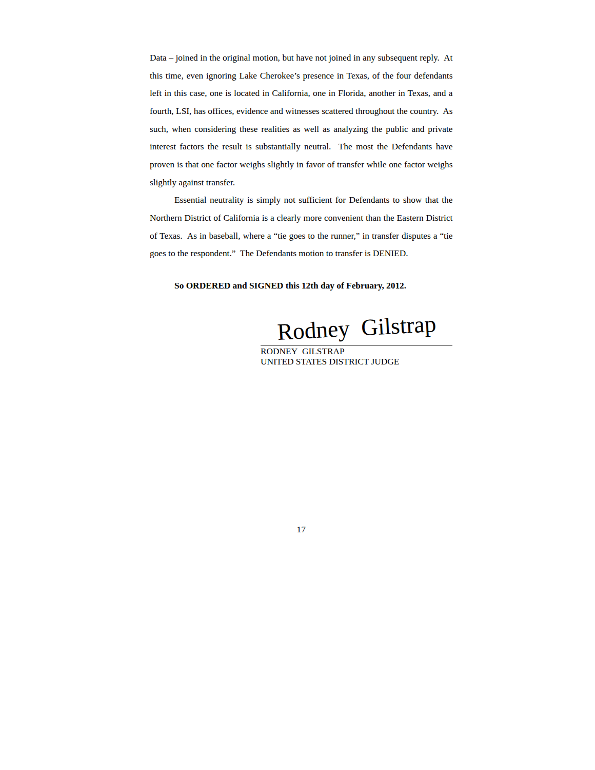Data – joined in the original motion, but have not joined in any subsequent reply. At this time, even ignoring Lake Cherokee’s presence in Texas, of the four defendants left in this case, one is located in California, one in Florida, another in Texas, and a fourth, LSI, has offices, evidence and witnesses scattered throughout the country. As such, when considering these realities as well as analyzing the public and private interest factors the result is substantially neutral. The most the Defendants have proven is that one factor weighs slightly in favor of transfer while one factor weighs slightly against transfer.
Essential neutrality is simply not sufficient for Defendants to show that the Northern District of California is a clearly more convenient than the Eastern District of Texas. As in baseball, where a “tie goes to the runner,” in transfer disputes a “tie goes to the respondent.” The Defendants motion to transfer is DENIED.
So ORDERED and SIGNED this 12th day of February, 2012.
Rodney Gilstrap
RODNEY GILSTRAP
UNITED STATES DISTRICT JUDGE
17